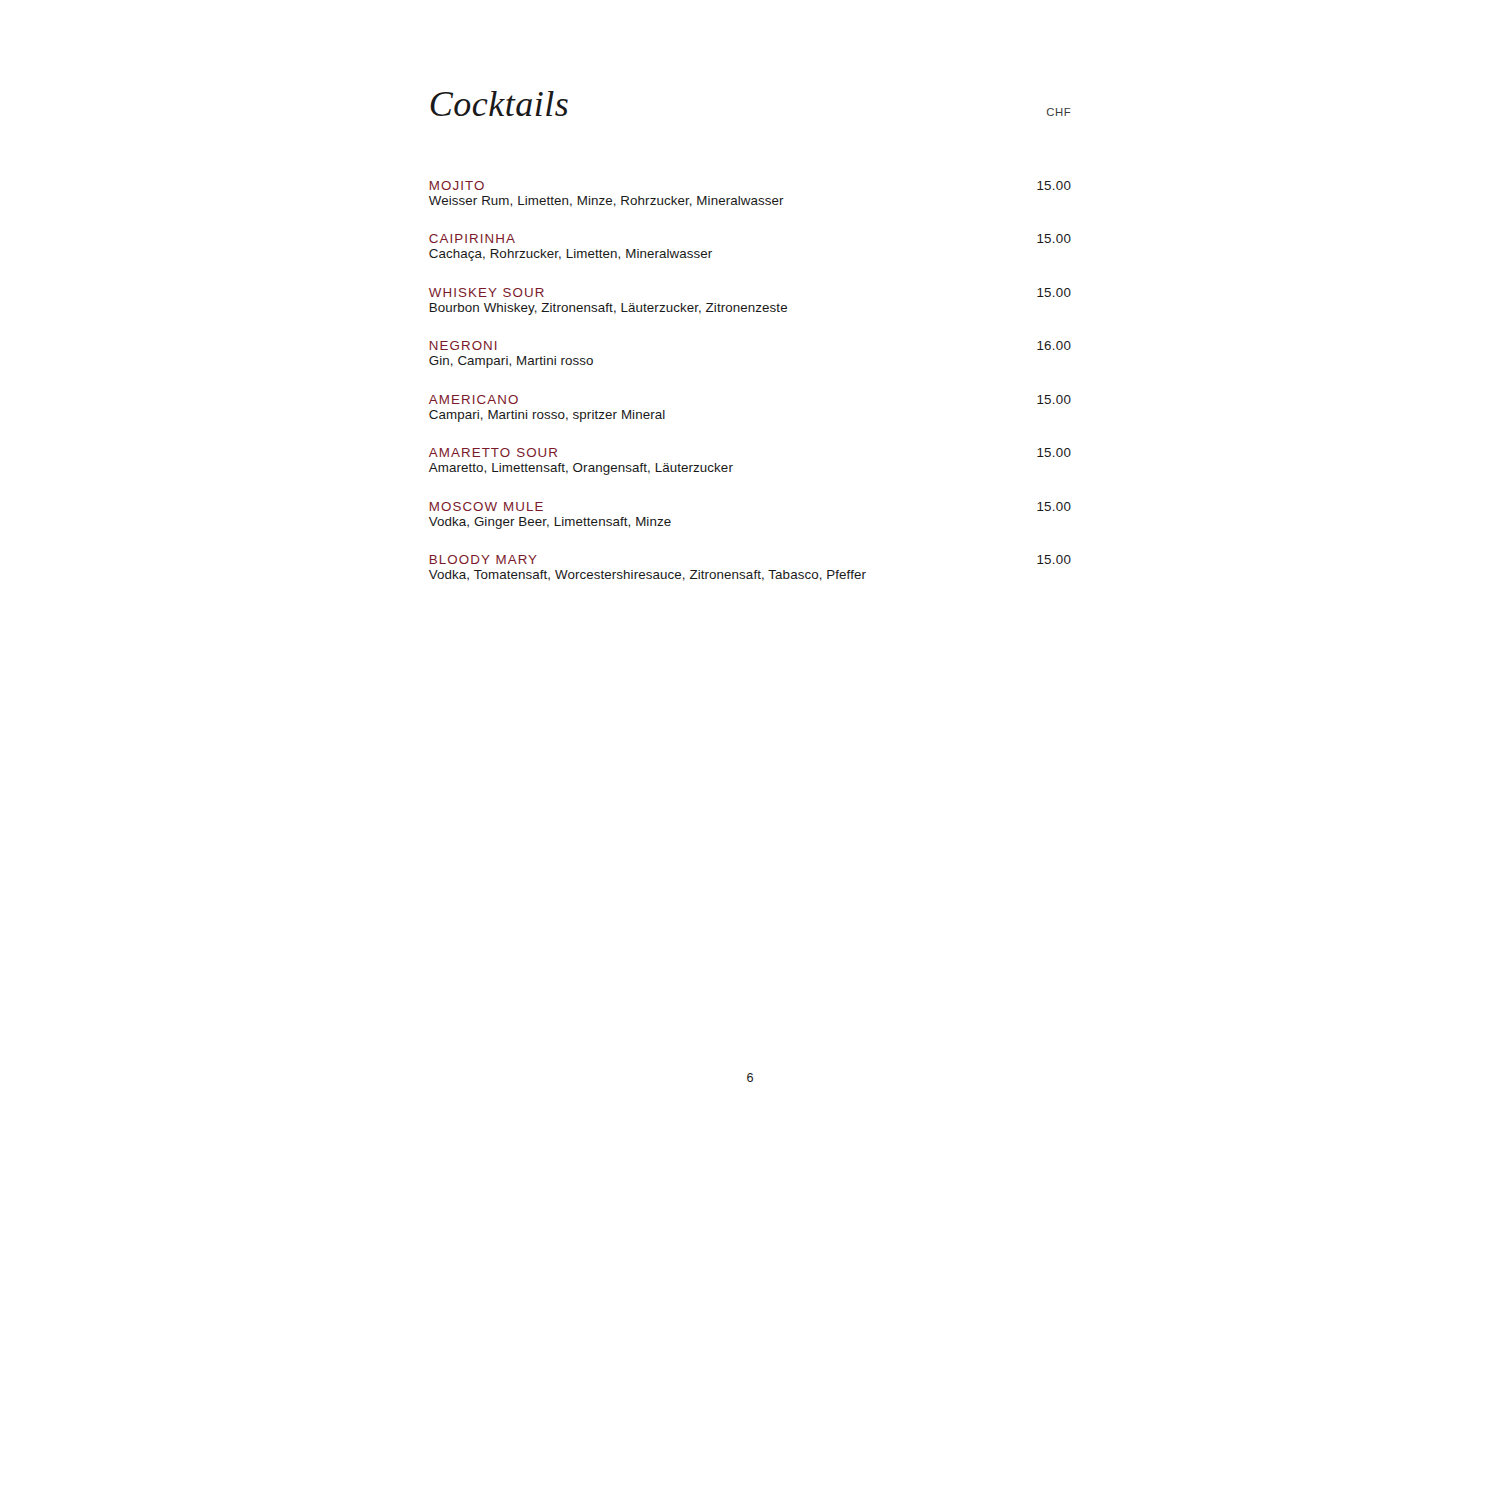CHF
Cocktails
| MOJITO | 15.00 |
| Weisser Rum, Limetten, Minze, Rohrzucker, Mineralwasser |
| CAIPIRINHA | 15.00 |
| Cachaça, Rohrzucker, Limetten, Mineralwasser |
| WHISKEY SOUR | 15.00 |
| Bourbon Whiskey, Zitronensaft, Läuterzucker, Zitronenzeste |
| NEGRONI | 16.00 |
| Gin, Campari, Martini rosso |
| AMERICANO | 15.00 |
| Campari, Martini rosso, spritzer Mineral |
| AMARETTO SOUR | 15.00 |
| Amaretto, Limettensaft, Orangensaft, Läuterzucker |
| MOSCOW MULE | 15.00 |
| Vodka, Ginger Beer, Limettensaft, Minze |
| BLOODY MARY | 15.00 |
| Vodka, Tomatensaft, Worcestershiresauce, Zitronensaft, Tabasco, Pfeffer |
6